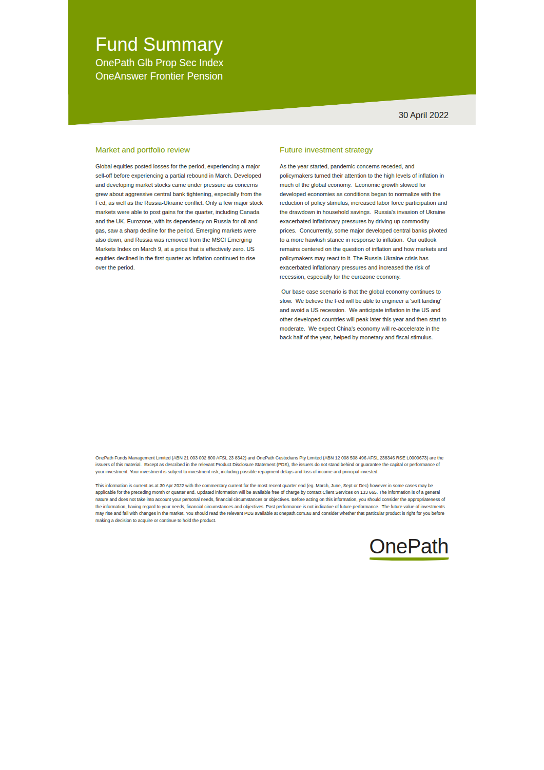Fund Summary
OnePath Glb Prop Sec Index
OneAnswer Frontier Pension
30 April 2022
Market and portfolio review
Global equities posted losses for the period, experiencing a major sell-off before experiencing a partial rebound in March. Developed and developing market stocks came under pressure as concerns grew about aggressive central bank tightening, especially from the Fed, as well as the Russia-Ukraine conflict. Only a few major stock markets were able to post gains for the quarter, including Canada and the UK. Eurozone, with its dependency on Russia for oil and gas, saw a sharp decline for the period. Emerging markets were also down, and Russia was removed from the MSCI Emerging Markets Index on March 9, at a price that is effectively zero. US equities declined in the first quarter as inflation continued to rise over the period.
Future investment strategy
As the year started, pandemic concerns receded, and policymakers turned their attention to the high levels of inflation in much of the global economy. Economic growth slowed for developed economies as conditions began to normalize with the reduction of policy stimulus, increased labor force participation and the drawdown in household savings. Russia's invasion of Ukraine exacerbated inflationary pressures by driving up commodity prices. Concurrently, some major developed central banks pivoted to a more hawkish stance in response to inflation. Our outlook remains centered on the question of inflation and how markets and policymakers may react to it. The Russia-Ukraine crisis has exacerbated inflationary pressures and increased the risk of recession, especially for the eurozone economy.
Our base case scenario is that the global economy continues to slow. We believe the Fed will be able to engineer a 'soft landing' and avoid a US recession. We anticipate inflation in the US and other developed countries will peak later this year and then start to moderate. We expect China's economy will re-accelerate in the back half of the year, helped by monetary and fiscal stimulus.
OnePath Funds Management Limited (ABN 21 003 002 800 AFSL 23 8342) and OnePath Custodians Pty Limited (ABN 12 008 508 496 AFSL 238346 RSE L0000673) are the issuers of this material. Except as described in the relevant Product Disclosure Statement (PDS), the issuers do not stand behind or guarantee the capital or performance of your investment. Your investment is subject to investment risk, including possible repayment delays and loss of income and principal invested.
This information is current as at 30 Apr 2022 with the commentary current for the most recent quarter end (eg. March, June, Sept or Dec) however in some cases may be applicable for the preceding month or quarter end. Updated information will be available free of charge by contact Client Services on 133 665. The information is of a general nature and does not take into account your personal needs, financial circumstances or objectives. Before acting on this information, you should consider the appropriateness of the information, having regard to your needs, financial circumstances and objectives. Past performance is not indicative of future performance. The future value of investments may rise and fall with changes in the market. You should read the relevant PDS available at onepath.com.au and consider whether that particular product is right for you before making a decision to acquire or continue to hold the product.
One Path